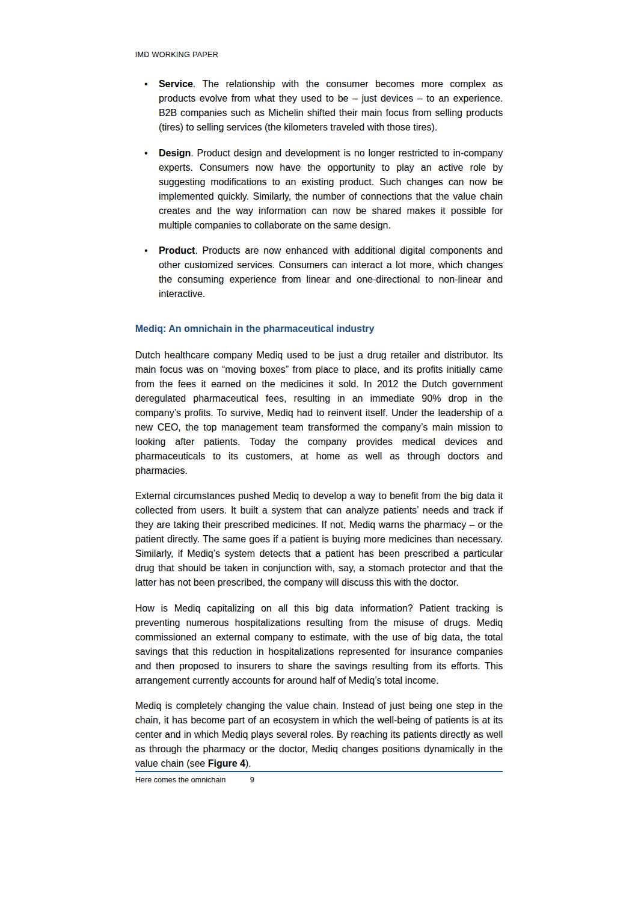IMD WORKING PAPER
Service. The relationship with the consumer becomes more complex as products evolve from what they used to be – just devices – to an experience. B2B companies such as Michelin shifted their main focus from selling products (tires) to selling services (the kilometers traveled with those tires).
Design. Product design and development is no longer restricted to in-company experts. Consumers now have the opportunity to play an active role by suggesting modifications to an existing product. Such changes can now be implemented quickly. Similarly, the number of connections that the value chain creates and the way information can now be shared makes it possible for multiple companies to collaborate on the same design.
Product. Products are now enhanced with additional digital components and other customized services. Consumers can interact a lot more, which changes the consuming experience from linear and one-directional to non-linear and interactive.
Mediq: An omnichain in the pharmaceutical industry
Dutch healthcare company Mediq used to be just a drug retailer and distributor. Its main focus was on “moving boxes” from place to place, and its profits initially came from the fees it earned on the medicines it sold. In 2012 the Dutch government deregulated pharmaceutical fees, resulting in an immediate 90% drop in the company’s profits. To survive, Mediq had to reinvent itself. Under the leadership of a new CEO, the top management team transformed the company’s main mission to looking after patients. Today the company provides medical devices and pharmaceuticals to its customers, at home as well as through doctors and pharmacies.
External circumstances pushed Mediq to develop a way to benefit from the big data it collected from users. It built a system that can analyze patients’ needs and track if they are taking their prescribed medicines. If not, Mediq warns the pharmacy – or the patient directly. The same goes if a patient is buying more medicines than necessary. Similarly, if Mediq’s system detects that a patient has been prescribed a particular drug that should be taken in conjunction with, say, a stomach protector and that the latter has not been prescribed, the company will discuss this with the doctor.
How is Mediq capitalizing on all this big data information? Patient tracking is preventing numerous hospitalizations resulting from the misuse of drugs. Mediq commissioned an external company to estimate, with the use of big data, the total savings that this reduction in hospitalizations represented for insurance companies and then proposed to insurers to share the savings resulting from its efforts. This arrangement currently accounts for around half of Mediq’s total income.
Mediq is completely changing the value chain. Instead of just being one step in the chain, it has become part of an ecosystem in which the well-being of patients is at its center and in which Mediq plays several roles. By reaching its patients directly as well as through the pharmacy or the doctor, Mediq changes positions dynamically in the value chain (see Figure 4).
Here comes the omnichain 9